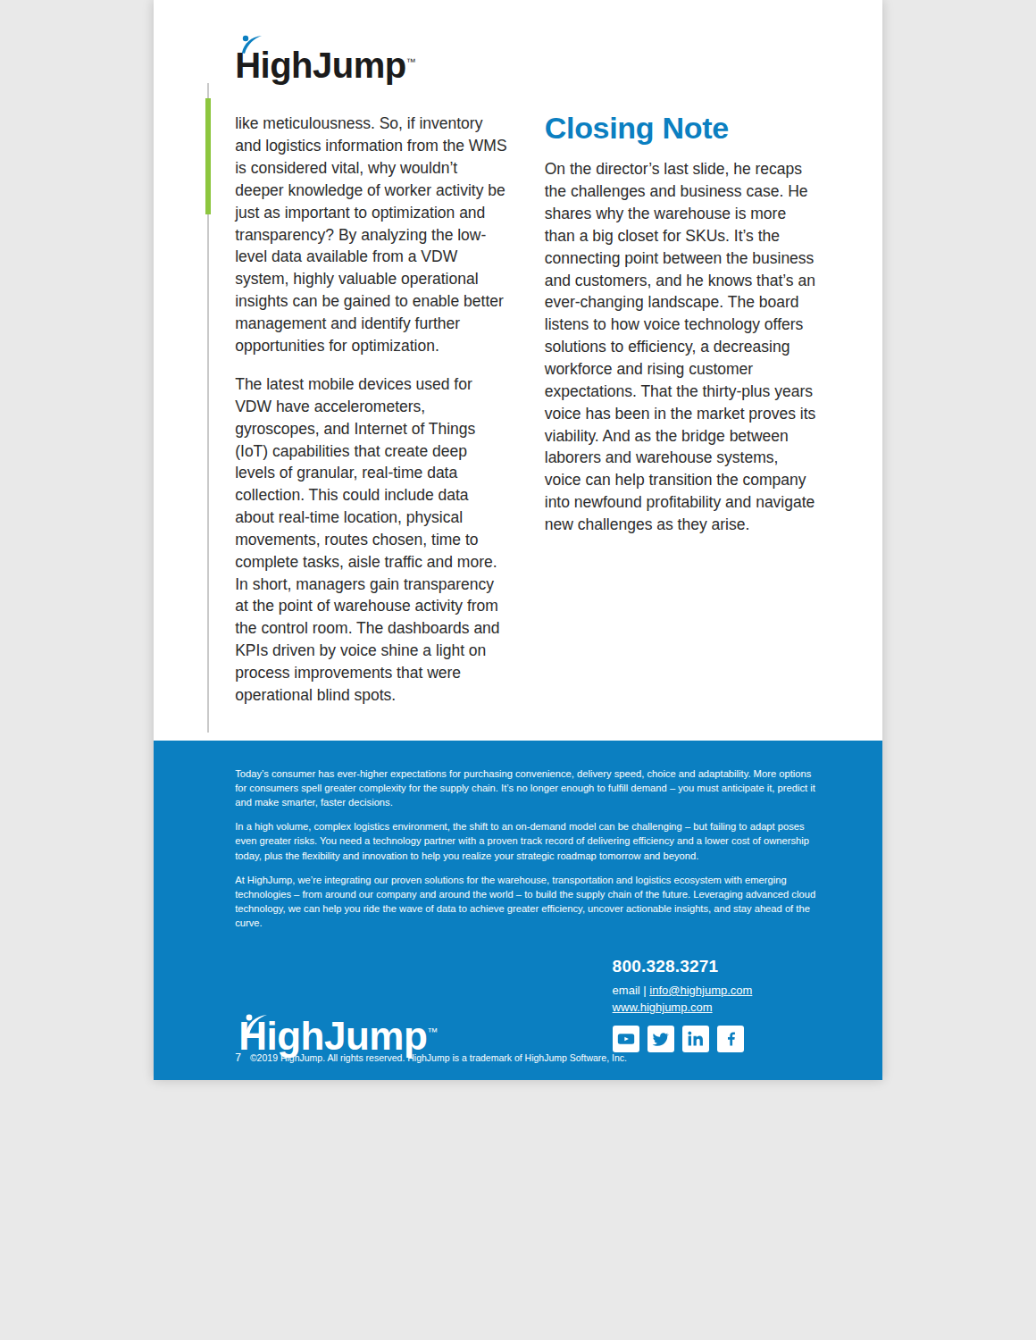HighJump™
like meticulousness. So, if inventory and logistics information from the WMS is considered vital, why wouldn’t deeper knowledge of worker activity be just as important to optimization and transparency? By analyzing the low-level data available from a VDW system, highly valuable operational insights can be gained to enable better management and identify further opportunities for optimization.
The latest mobile devices used for VDW have accelerometers, gyroscopes, and Internet of Things (IoT) capabilities that create deep levels of granular, real-time data collection. This could include data about real-time location, physical movements, routes chosen, time to complete tasks, aisle traffic and more. In short, managers gain transparency at the point of warehouse activity from the control room. The dashboards and KPIs driven by voice shine a light on process improvements that were operational blind spots.
Closing Note
On the director’s last slide, he recaps the challenges and business case. He shares why the warehouse is more than a big closet for SKUs. It’s the connecting point between the business and customers, and he knows that’s an ever-changing landscape. The board listens to how voice technology offers solutions to efficiency, a decreasing workforce and rising customer expectations. That the thirty-plus years voice has been in the market proves its viability. And as the bridge between laborers and warehouse systems, voice can help transition the company into newfound profitability and navigate new challenges as they arise.
Today’s consumer has ever-higher expectations for purchasing convenience, delivery speed, choice and adaptability. More options for consumers spell greater complexity for the supply chain. It’s no longer enough to fulfill demand – you must anticipate it, predict it and make smarter, faster decisions.
In a high volume, complex logistics environment, the shift to an on-demand model can be challenging – but failing to adapt poses even greater risks. You need a technology partner with a proven track record of delivering efficiency and a lower cost of ownership today, plus the flexibility and innovation to help you realize your strategic roadmap tomorrow and beyond.
At HighJump, we’re integrating our proven solutions for the warehouse, transportation and logistics ecosystem with emerging technologies – from around our company and around the world – to build the supply chain of the future. Leveraging advanced cloud technology, we can help you ride the wave of data to achieve greater efficiency, uncover actionable insights, and stay ahead of the curve.
HighJump™
800.328.3271
email | info@highjump.com
www.highjump.com
7 ©2019 HighJump. All rights reserved. HighJump is a trademark of HighJump Software, Inc.